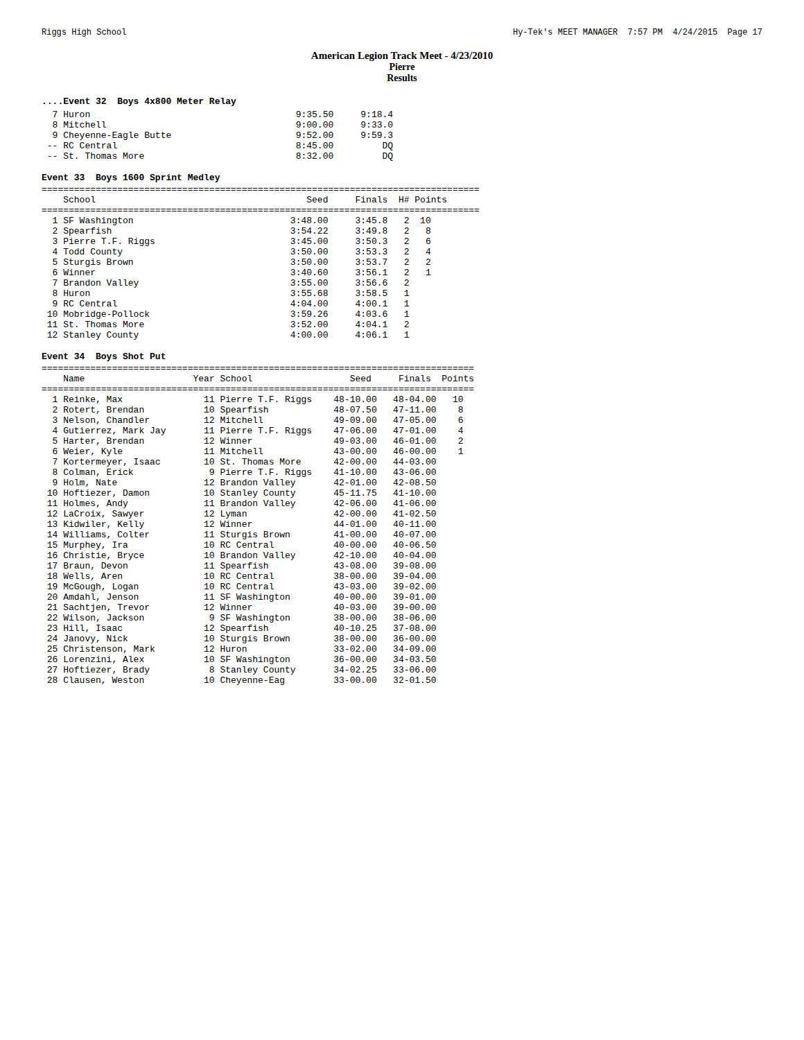Riggs High School Hy-Tek's MEET MANAGER 7:57 PM 4/24/2015 Page 17
American Legion Track Meet - 4/23/2010
Pierre
Results
....Event 32 Boys 4x800 Meter Relay
  7 Huron                                      9:35.50     9:18.4
  8 Mitchell                                   9:00.00     9:33.0
  9 Cheyenne-Eagle Butte                       9:52.00     9:59.3
 -- RC Central                                 8:45.00         DQ
 -- St. Thomas More                            8:32.00         DQ
Event 33 Boys 1600 Sprint Medley
=================================================================================
    School                                       Seed     Finals  H# Points
=================================================================================
  1 SF Washington                             3:48.00     3:45.8   2  10
  2 Spearfish                                 3:54.22     3:49.8   2   8
  3 Pierre T.F. Riggs                         3:45.00     3:50.3   2   6
  4 Todd County                               3:50.00     3:53.3   2   4
  5 Sturgis Brown                             3:50.00     3:53.7   2   2
  6 Winner                                    3:40.60     3:56.1   2   1
  7 Brandon Valley                            3:55.00     3:56.6   2
  8 Huron                                     3:55.68     3:58.5   1
  9 RC Central                                4:04.00     4:00.1   1
 10 Mobridge-Pollock                          3:59.26     4:03.6   1
 11 St. Thomas More                           3:52.00     4:04.1   2
 12 Stanley County                            4:00.00     4:06.1   1
Event 34 Boys Shot Put
================================================================================
    Name                    Year School                  Seed     Finals  Points
================================================================================
  1 Reinke, Max               11 Pierre T.F. Riggs    48-10.00   48-04.00   10
  2 Rotert, Brendan           10 Spearfish            48-07.50   47-11.00    8
  3 Nelson, Chandler          12 Mitchell             49-09.00   47-05.00    6
  4 Gutierrez, Mark Jay       11 Pierre T.F. Riggs    47-06.00   47-01.00    4
  5 Harter, Brendan           12 Winner               49-03.00   46-01.00    2
  6 Weier, Kyle               11 Mitchell             43-00.00   46-00.00    1
  7 Kortermeyer, Isaac        10 St. Thomas More      42-00.00   44-03.00
  8 Colman, Erick              9 Pierre T.F. Riggs    41-10.00   43-06.00
  9 Holm, Nate                12 Brandon Valley       42-01.00   42-08.50
 10 Hoftiezer, Damon          10 Stanley County       45-11.75   41-10.00
 11 Holmes, Andy              11 Brandon Valley       42-06.00   41-06.00
 12 LaCroix, Sawyer           12 Lyman                42-00.00   41-02.50
 13 Kidwiler, Kelly           12 Winner               44-01.00   40-11.00
 14 Williams, Colter          11 Sturgis Brown        41-00.00   40-07.00
 15 Murphey, Ira              10 RC Central           40-00.00   40-06.50
 16 Christie, Bryce           10 Brandon Valley       42-10.00   40-04.00
 17 Braun, Devon              11 Spearfish            43-08.00   39-08.00
 18 Wells, Aren               10 RC Central           38-00.00   39-04.00
 19 McGough, Logan            10 RC Central           43-03.00   39-02.00
 20 Amdahl, Jenson            11 SF Washington        40-00.00   39-01.00
 21 Sachtjen, Trevor          12 Winner               40-03.00   39-00.00
 22 Wilson, Jackson            9 SF Washington        38-00.00   38-06.00
 23 Hill, Isaac               12 Spearfish            40-10.25   37-08.00
 24 Janovy, Nick              10 Sturgis Brown        38-00.00   36-00.00
 25 Christenson, Mark         12 Huron                33-02.00   34-09.00
 26 Lorenzini, Alex           10 SF Washington        36-00.00   34-03.50
 27 Hoftiezer, Brady           8 Stanley County       34-02.25   33-06.00
 28 Clausen, Weston           10 Cheyenne-Eag         33-00.00   32-01.50